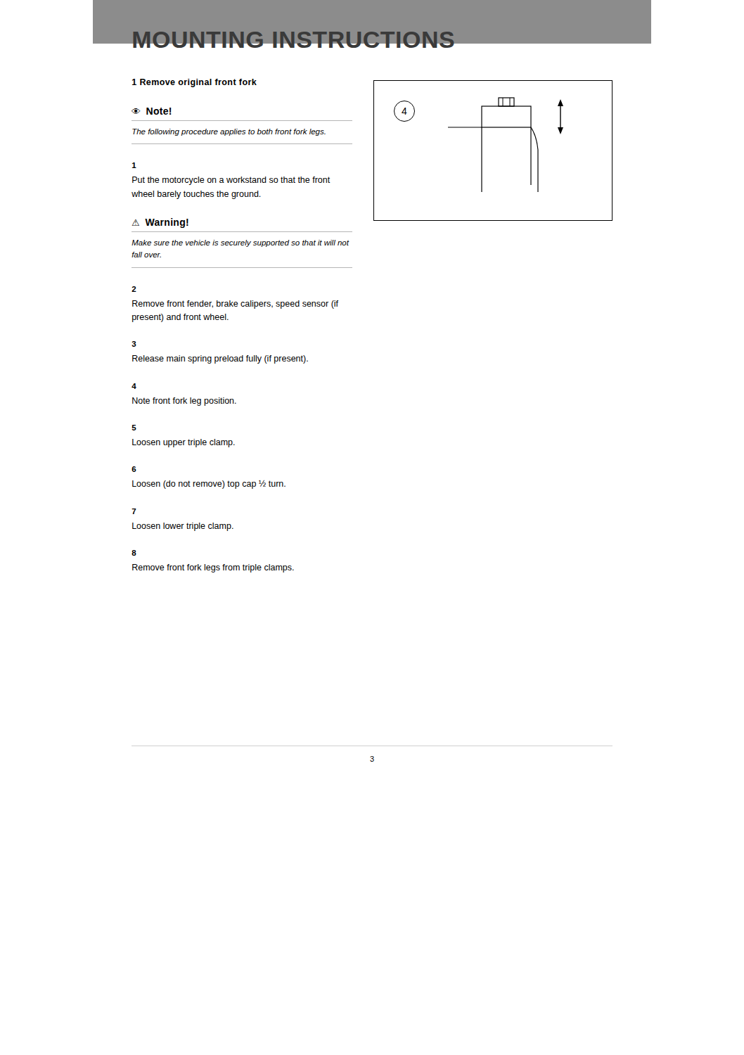MOUNTING INSTRUCTIONS
1 Remove original front fork
👁Note!
The following procedure applies to both front fork legs.
1
Put the motorcycle on a workstand so that the front wheel barely touches the ground.
⚠Warning!
Make sure the vehicle is securely supported so that it will not fall over.
2
Remove front fender, brake calipers, speed sensor (if present) and front wheel.
3
Release main spring preload fully (if present).
4
Note front fork leg position.
5
Loosen upper triple clamp.
6
Loosen (do not remove) top cap ½ turn.
7
Loosen lower triple clamp.
8
Remove front fork legs from triple clamps.
4
3